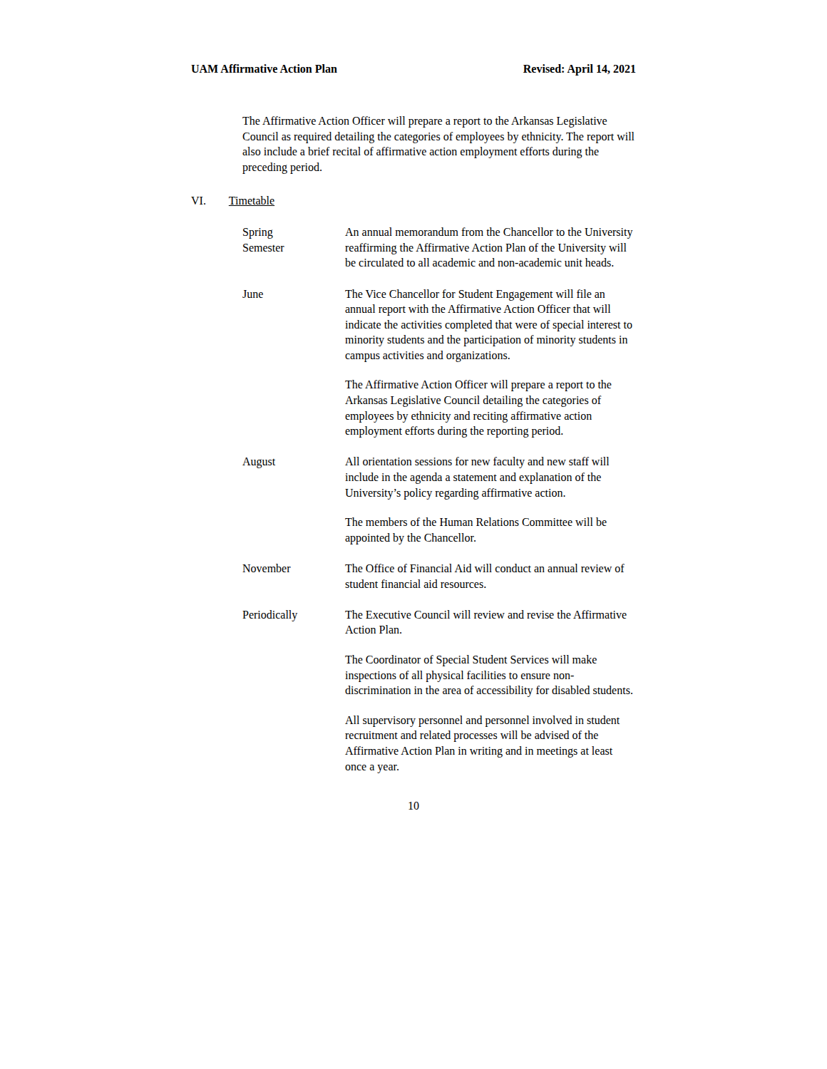UAM Affirmative Action Plan
Revised: April 14, 2021
The Affirmative Action Officer will prepare a report to the Arkansas Legislative Council as required detailing the categories of employees by ethnicity. The report will also include a brief recital of affirmative action employment efforts during the preceding period.
VI.
Timetable
| Spring Semester | An annual memorandum from the Chancellor to the University reaffirming the Affirmative Action Plan of the University will be circulated to all academic and non-academic unit heads. |
| June | The Vice Chancellor for Student Engagement will file an annual report with the Affirmative Action Officer that will indicate the activities completed that were of special interest to minority students and the participation of minority students in campus activities and organizations. The Affirmative Action Officer will prepare a report to the Arkansas Legislative Council detailing the categories of employees by ethnicity and reciting affirmative action employment efforts during the reporting period. |
| August | All orientation sessions for new faculty and new staff will include in the agenda a statement and explanation of the University’s policy regarding affirmative action. The members of the Human Relations Committee will be appointed by the Chancellor. |
| November | The Office of Financial Aid will conduct an annual review of student financial aid resources. |
| Periodically | The Executive Council will review and revise the Affirmative Action Plan. The Coordinator of Special Student Services will make inspections of all physical facilities to ensure non-discrimination in the area of accessibility for disabled students. All supervisory personnel and personnel involved in student recruitment and related processes will be advised of the Affirmative Action Plan in writing and in meetings at least once a year. |
10